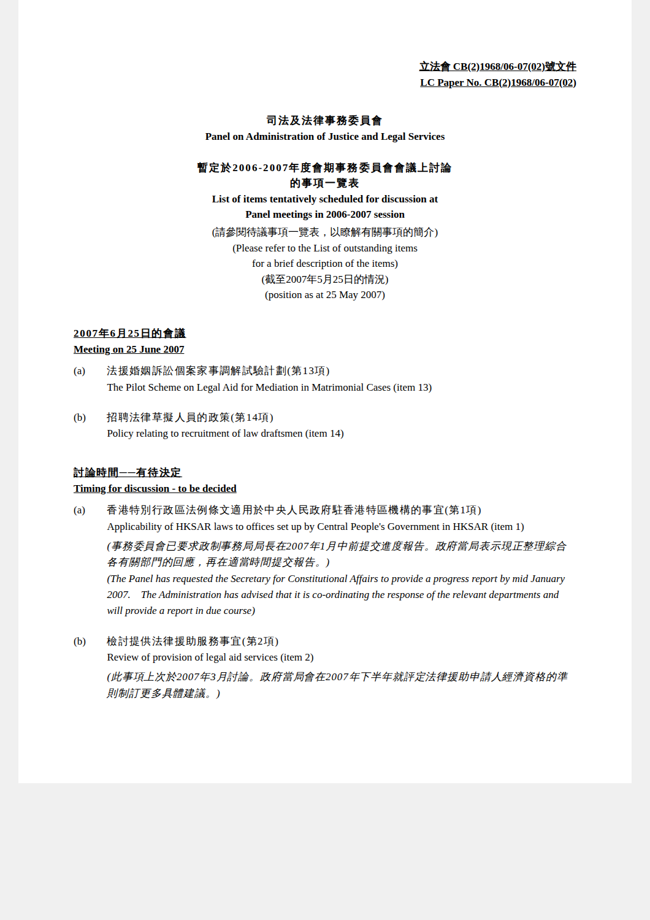立法會 CB(2)1968/06-07(02)號文件
LC Paper No. CB(2)1968/06-07(02)
司法及法律事務委員會
Panel on Administration of Justice and Legal Services
暫定於2006-2007年度會期事務委員會會議上討論
的事項一覽表
List of items tentatively scheduled for discussion at
Panel meetings in 2006-2007 session
(請參閱待議事項一覽表，以瞭解有關事項的簡介)
(Please refer to the List of outstanding items
for a brief description of the items)
(截至2007年5月25日的情況)
(position as at 25 May 2007)
2007年6月25日的會議
Meeting on 25 June 2007
(a)
法援婚姻訴訟個案家事調解試驗計劃(第13項)
The Pilot Scheme on Legal Aid for Mediation in Matrimonial Cases (item 13)
(b)
招聘法律草擬人員的政策(第14項)
Policy relating to recruitment of law draftsmen (item 14)
討論時間──有待決定
Timing for discussion - to be decided
(a)
香港特別行政區法例條文適用於中央人民政府駐香港特區機構的事宜(第1項)
Applicability of HKSAR laws to offices set up by Central People's Government in HKSAR (item 1)
(事務委員會已要求政制事務局局長在2007年1月中前提交進度報告。政府當局表示現正整理綜合各有關部門的回應，再在適當時間提交報告。)
(The Panel has requested the Secretary for Constitutional Affairs to provide a progress report by mid January 2007. The Administration has advised that it is co-ordinating the response of the relevant departments and will provide a report in due course)
(b)
檢討提供法律援助服務事宜(第2項)
Review of provision of legal aid services (item 2)
(此事項上次於2007年3月討論。政府當局會在2007年下半年就評定法律援助申請人經濟資格的準則制訂更多具體建議。)